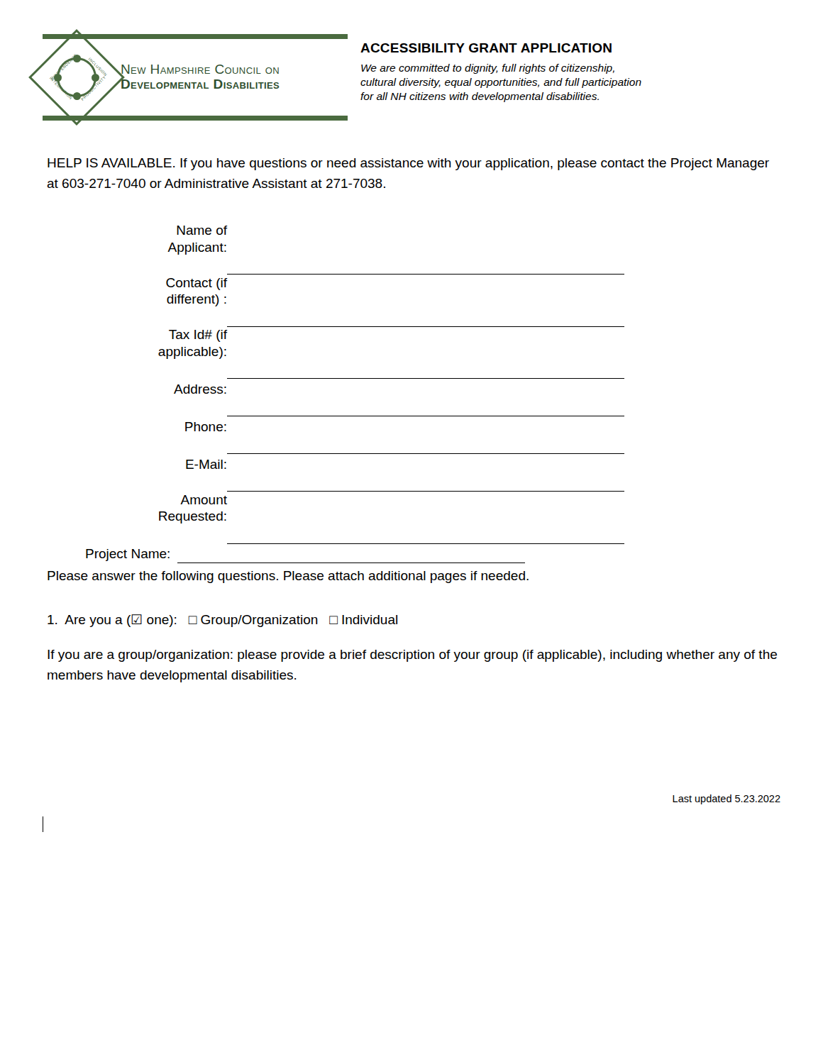Independence
Inclusion
Integration
Productivity
New Hampshire Council on
Developmental Disabilities
ACCESSIBILITY GRANT APPLICATION
We are committed to dignity, full rights of citizenship,
cultural diversity, equal opportunities, and full participation
for all NH citizens with developmental disabilities.
HELP IS AVAILABLE. If you have questions or need assistance with your application, please contact the Project Manager at 603-271-7040 or Administrative Assistant at 271-7038.
| Name of Applicant: | |
| Contact (if different) : | |
| Tax Id# (if applicable): | |
| Address: | |
| Phone: | |
| E-Mail: | |
| Amount Requested: | |
Project Name:
Please answer the following questions. Please attach additional pages if needed.
1. Are you a (☑ one): □ Group/Organization □ Individual
If you are a group/organization: please provide a brief description of your group (if applicable), including whether any of the members have developmental disabilities.
Last updated 5.23.2022